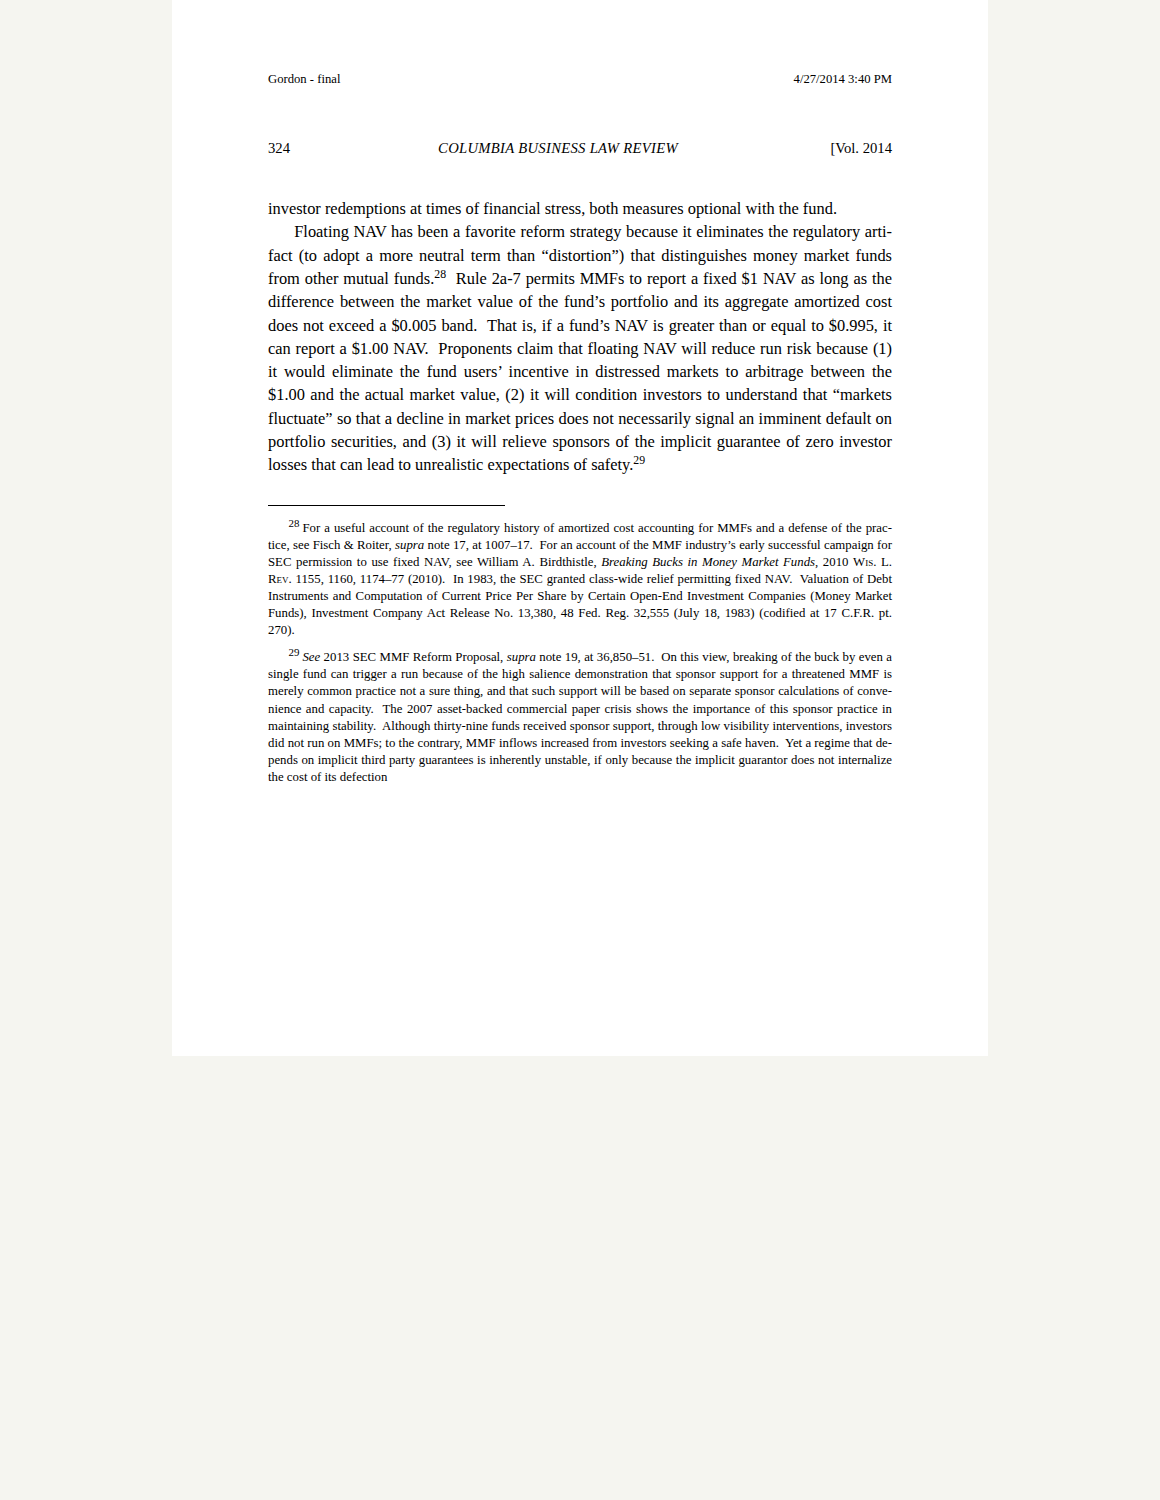Gordon - final 4/27/2014 3:40 PM
324 COLUMBIA BUSINESS LAW REVIEW [Vol. 2014
investor redemptions at times of financial stress, both measures optional with the fund.
Floating NAV has been a favorite reform strategy because it eliminates the regulatory artifact (to adopt a more neutral term than “distortion”) that distinguishes money market funds from other mutual funds.28 Rule 2a-7 permits MMFs to report a fixed $1 NAV as long as the difference between the market value of the fund’s portfolio and its aggregate amortized cost does not exceed a $0.005 band. That is, if a fund’s NAV is greater than or equal to $0.995, it can report a $1.00 NAV. Proponents claim that floating NAV will reduce run risk because (1) it would eliminate the fund users’ incentive in distressed markets to arbitrage between the $1.00 and the actual market value, (2) it will condition investors to understand that “markets fluctuate” so that a decline in market prices does not necessarily signal an imminent default on portfolio securities, and (3) it will relieve sponsors of the implicit guarantee of zero investor losses that can lead to unrealistic expectations of safety.29
28 For a useful account of the regulatory history of amortized cost accounting for MMFs and a defense of the practice, see Fisch & Roiter, supra note 17, at 1007–17. For an account of the MMF industry’s early successful campaign for SEC permission to use fixed NAV, see William A. Birdthistle, Breaking Bucks in Money Market Funds, 2010 Wis. L. Rev. 1155, 1160, 1174–77 (2010). In 1983, the SEC granted class-wide relief permitting fixed NAV. Valuation of Debt Instruments and Computation of Current Price Per Share by Certain Open-End Investment Companies (Money Market Funds), Investment Company Act Release No. 13,380, 48 Fed. Reg. 32,555 (July 18, 1983) (codified at 17 C.F.R. pt. 270).
29 See 2013 SEC MMF Reform Proposal, supra note 19, at 36,850–51. On this view, breaking of the buck by even a single fund can trigger a run because of the high salience demonstration that sponsor support for a threatened MMF is merely common practice not a sure thing, and that such support will be based on separate sponsor calculations of convenience and capacity. The 2007 asset-backed commercial paper crisis shows the importance of this sponsor practice in maintaining stability. Although thirty-nine funds received sponsor support, through low visibility interventions, investors did not run on MMFs; to the contrary, MMF inflows increased from investors seeking a safe haven. Yet a regime that depends on implicit third party guarantees is inherently unstable, if only because the implicit guarantor does not internalize the cost of its defection